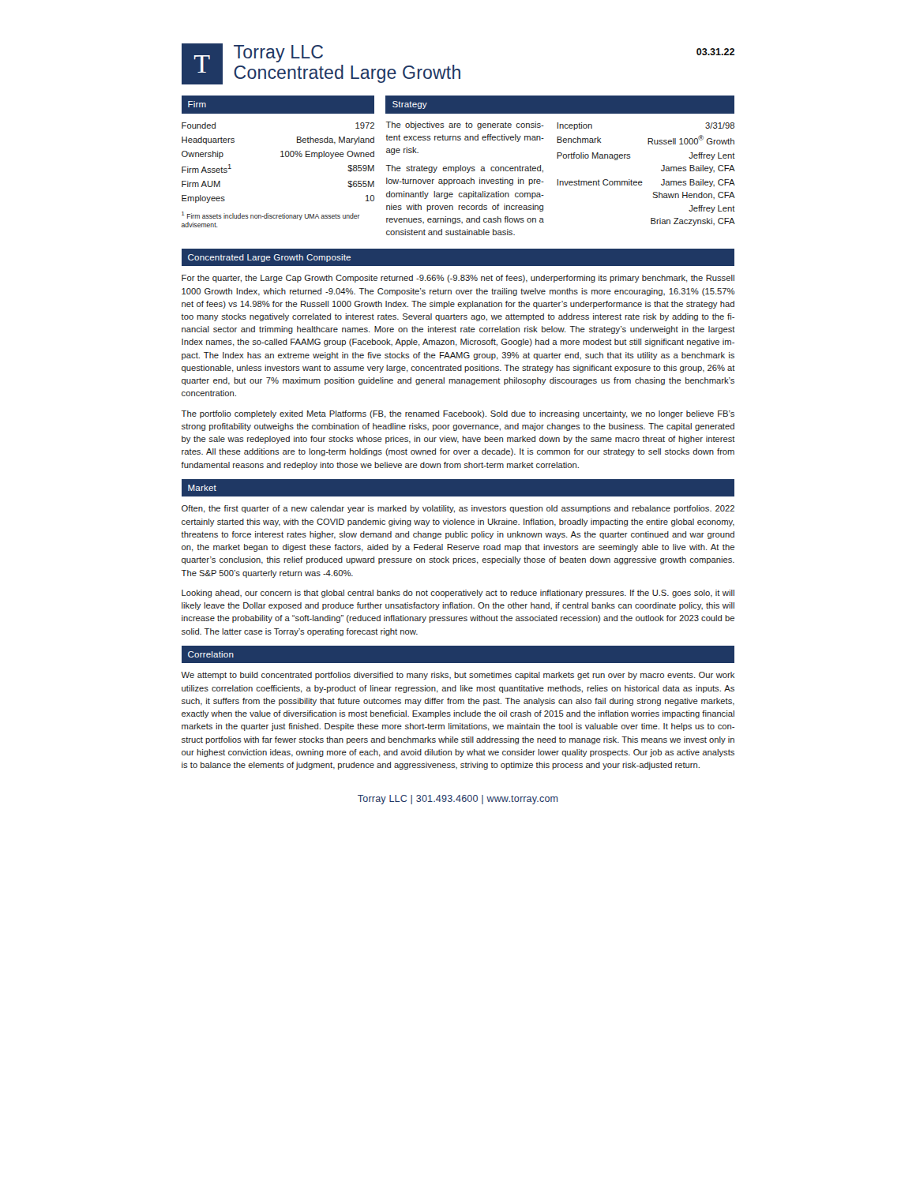T
Torray LLC
Concentrated Large Growth
03.31.22
Firm
| Founded | 1972 |
| Headquarters | Bethesda, Maryland |
| Ownership | 100% Employee Owned |
| Firm Assets 1 | $859M |
| Firm AUM | $655M |
| Employees | 10 |
1 Firm assets includes non-discretionary UMA assets under advisement.
Strategy
The objectives are to generate consistent excess returns and effectively manage risk.
The strategy employs a concentrated, low-turnover approach investing in predominantly large capitalization companies with proven records of increasing revenues, earnings, and cash flows on a consistent and sustainable basis.
| Inception | 3/31/98 |
| Benchmark | Russell 1000 ® Growth |
| Portfolio Managers | Jeffrey Lent James Bailey, CFA |
| Investment Commitee | James Bailey, CFA Shawn Hendon, CFA Jeffrey Lent Brian Zaczynski, CFA |
Concentrated Large Growth Composite
For the quarter, the Large Cap Growth Composite returned -9.66% (-9.83% net of fees), underperforming its primary benchmark, the Russell 1000 Growth Index, which returned -9.04%. The Composite’s return over the trailing twelve months is more encouraging, 16.31% (15.57% net of fees) vs 14.98% for the Russell 1000 Growth Index. The simple explanation for the quarter’s underperformance is that the strategy had too many stocks negatively correlated to interest rates. Several quarters ago, we attempted to address interest rate risk by adding to the financial sector and trimming healthcare names. More on the interest rate correlation risk below. The strategy’s underweight in the largest Index names, the so-called FAAMG group (Facebook, Apple, Amazon, Microsoft, Google) had a more modest but still significant negative impact. The Index has an extreme weight in the five stocks of the FAAMG group, 39% at quarter end, such that its utility as a benchmark is questionable, unless investors want to assume very large, concentrated positions. The strategy has significant exposure to this group, 26% at quarter end, but our 7% maximum position guideline and general management philosophy discourages us from chasing the benchmark’s concentration.
The portfolio completely exited Meta Platforms (FB, the renamed Facebook). Sold due to increasing uncertainty, we no longer believe FB’s strong profitability outweighs the combination of headline risks, poor governance, and major changes to the business. The capital generated by the sale was redeployed into four stocks whose prices, in our view, have been marked down by the same macro threat of higher interest rates. All these additions are to long-term holdings (most owned for over a decade). It is common for our strategy to sell stocks down from fundamental reasons and redeploy into those we believe are down from short-term market correlation.
Market
Often, the first quarter of a new calendar year is marked by volatility, as investors question old assumptions and rebalance portfolios. 2022 certainly started this way, with the COVID pandemic giving way to violence in Ukraine. Inflation, broadly impacting the entire global economy, threatens to force interest rates higher, slow demand and change public policy in unknown ways. As the quarter continued and war ground on, the market began to digest these factors, aided by a Federal Reserve road map that investors are seemingly able to live with. At the quarter’s conclusion, this relief produced upward pressure on stock prices, especially those of beaten down aggressive growth companies. The S&P 500’s quarterly return was -4.60%.
Looking ahead, our concern is that global central banks do not cooperatively act to reduce inflationary pressures. If the U.S. goes solo, it will likely leave the Dollar exposed and produce further unsatisfactory inflation. On the other hand, if central banks can coordinate policy, this will increase the probability of a “soft-landing” (reduced inflationary pressures without the associated recession) and the outlook for 2023 could be solid. The latter case is Torray’s operating forecast right now.
Correlation
We attempt to build concentrated portfolios diversified to many risks, but sometimes capital markets get run over by macro events. Our work utilizes correlation coefficients, a by-product of linear regression, and like most quantitative methods, relies on historical data as inputs. As such, it suffers from the possibility that future outcomes may differ from the past. The analysis can also fail during strong negative markets, exactly when the value of diversification is most beneficial. Examples include the oil crash of 2015 and the inflation worries impacting financial markets in the quarter just finished. Despite these more short-term limitations, we maintain the tool is valuable over time. It helps us to construct portfolios with far fewer stocks than peers and benchmarks while still addressing the need to manage risk. This means we invest only in our highest conviction ideas, owning more of each, and avoid dilution by what we consider lower quality prospects. Our job as active analysts is to balance the elements of judgment, prudence and aggressiveness, striving to optimize this process and your risk-adjusted return.
Torray LLC | 301.493.4600 | www.torray.com